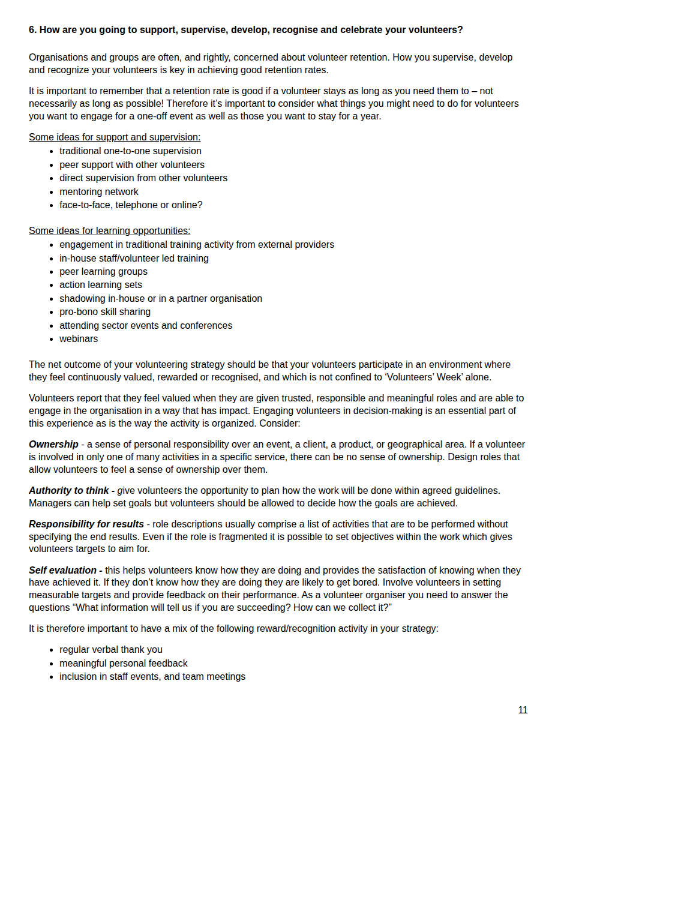6. How are you going to support, supervise, develop, recognise and celebrate your volunteers?
Organisations and groups are often, and rightly, concerned about volunteer retention. How you supervise, develop and recognize your volunteers is key in achieving good retention rates.
It is important to remember that a retention rate is good if a volunteer stays as long as you need them to – not necessarily as long as possible! Therefore it’s important to consider what things you might need to do for volunteers you want to engage for a one-off event as well as those you want to stay for a year.
Some ideas for support and supervision:
traditional one-to-one supervision
peer support with other volunteers
direct supervision from other volunteers
mentoring network
face-to-face, telephone or online?
Some ideas for learning opportunities:
engagement in traditional training activity from external providers
in-house staff/volunteer led training
peer learning groups
action learning sets
shadowing in-house or in a partner organisation
pro-bono skill sharing
attending sector events and conferences
webinars
The net outcome of your volunteering strategy should be that your volunteers participate in an environment where they feel continuously valued, rewarded or recognised, and which is not confined to ‘Volunteers’ Week’ alone.
Volunteers report that they feel valued when they are given trusted, responsible and meaningful roles and are able to engage in the organisation in a way that has impact. Engaging volunteers in decision-making is an essential part of this experience as is the way the activity is organized. Consider:
Ownership - a sense of personal responsibility over an event, a client, a product, or geographical area. If a volunteer is involved in only one of many activities in a specific service, there can be no sense of ownership. Design roles that allow volunteers to feel a sense of ownership over them.
Authority to think - give volunteers the opportunity to plan how the work will be done within agreed guidelines. Managers can help set goals but volunteers should be allowed to decide how the goals are achieved.
Responsibility for results - role descriptions usually comprise a list of activities that are to be performed without specifying the end results. Even if the role is fragmented it is possible to set objectives within the work which gives volunteers targets to aim for.
Self evaluation - this helps volunteers know how they are doing and provides the satisfaction of knowing when they have achieved it. If they don’t know how they are doing they are likely to get bored. Involve volunteers in setting measurable targets and provide feedback on their performance. As a volunteer organiser you need to answer the questions “What information will tell us if you are succeeding? How can we collect it?”
It is therefore important to have a mix of the following reward/recognition activity in your strategy:
regular verbal thank you
meaningful personal feedback
inclusion in staff events, and team meetings
11